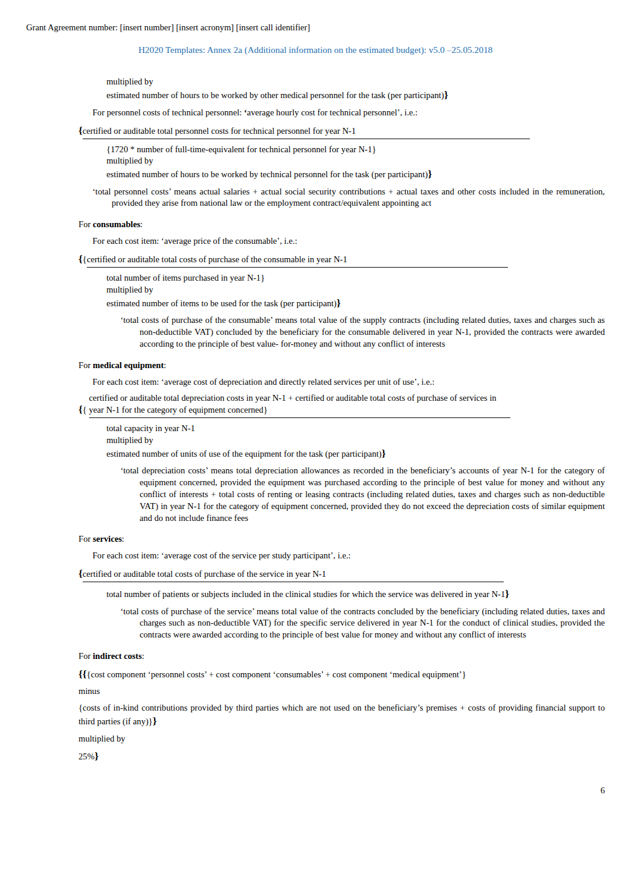Grant Agreement number: [insert number] [insert acronym] [insert call identifier]
H2020 Templates: Annex 2a (Additional information on the estimated budget): v5.0 –25.05.2018
multiplied by
estimated number of hours to be worked by other medical personnel for the task (per participant)}
For personnel costs of technical personnel: ‘average hourly cost for technical personnel’, i.e.:
{certified or auditable total personnel costs for technical personnel for year N-1
{1720 * number of full-time-equivalent for technical personnel for year N-1}
multiplied by
estimated number of hours to be worked by technical personnel for the task (per participant)}
‘total personnel costs’ means actual salaries + actual social security contributions + actual taxes and other costs included in the remuneration, provided they arise from national law or the employment contract/equivalent appointing act
For consumables:
For each cost item: ‘average price of the consumable’, i.e.:
{{certified or auditable total costs of purchase of the consumable in year N-1
total number of items purchased in year N-1}
multiplied by
estimated number of items to be used for the task (per participant)}
‘total costs of purchase of the consumable’ means total value of the supply contracts (including related duties, taxes and charges such as non-deductible VAT) concluded by the beneficiary for the consumable delivered in year N-1, provided the contracts were awarded according to the principle of best value- for-money and without any conflict of interests
For medical equipment:
For each cost item: ‘average cost of depreciation and directly related services per unit of use’, i.e.:
{{ certified or auditable total depreciation costs in year N-1 + certified or auditable total costs of purchase of services in year N-1 for the category of equipment concerned}
total capacity in year N-1
multiplied by
estimated number of units of use of the equipment for the task (per participant)}
‘total depreciation costs’ means total depreciation allowances as recorded in the beneficiary’s accounts of year N-1 for the category of equipment concerned, provided the equipment was purchased according to the principle of best value for money and without any conflict of interests + total costs of renting or leasing contracts (including related duties, taxes and charges such as non-deductible VAT) in year N-1 for the category of equipment concerned, provided they do not exceed the depreciation costs of similar equipment and do not include finance fees
For services:
For each cost item: ‘average cost of the service per study participant’, i.e.:
{certified or auditable total costs of purchase of the service in year N-1
total number of patients or subjects included in the clinical studies for which the service was delivered in year N-1}
‘total costs of purchase of the service’ means total value of the contracts concluded by the beneficiary (including related duties, taxes and charges such as non-deductible VAT) for the specific service delivered in year N-1 for the conduct of clinical studies, provided the contracts were awarded according to the principle of best value for money and without any conflict of interests
For indirect costs:
{{{cost component ‘personnel costs’ + cost component ‘consumables’ + cost component ‘medical equipment’}
minus
{costs of in-kind contributions provided by third parties which are not used on the beneficiary’s premises + costs of providing financial support to third parties (if any)}}
multiplied by
25%}
6